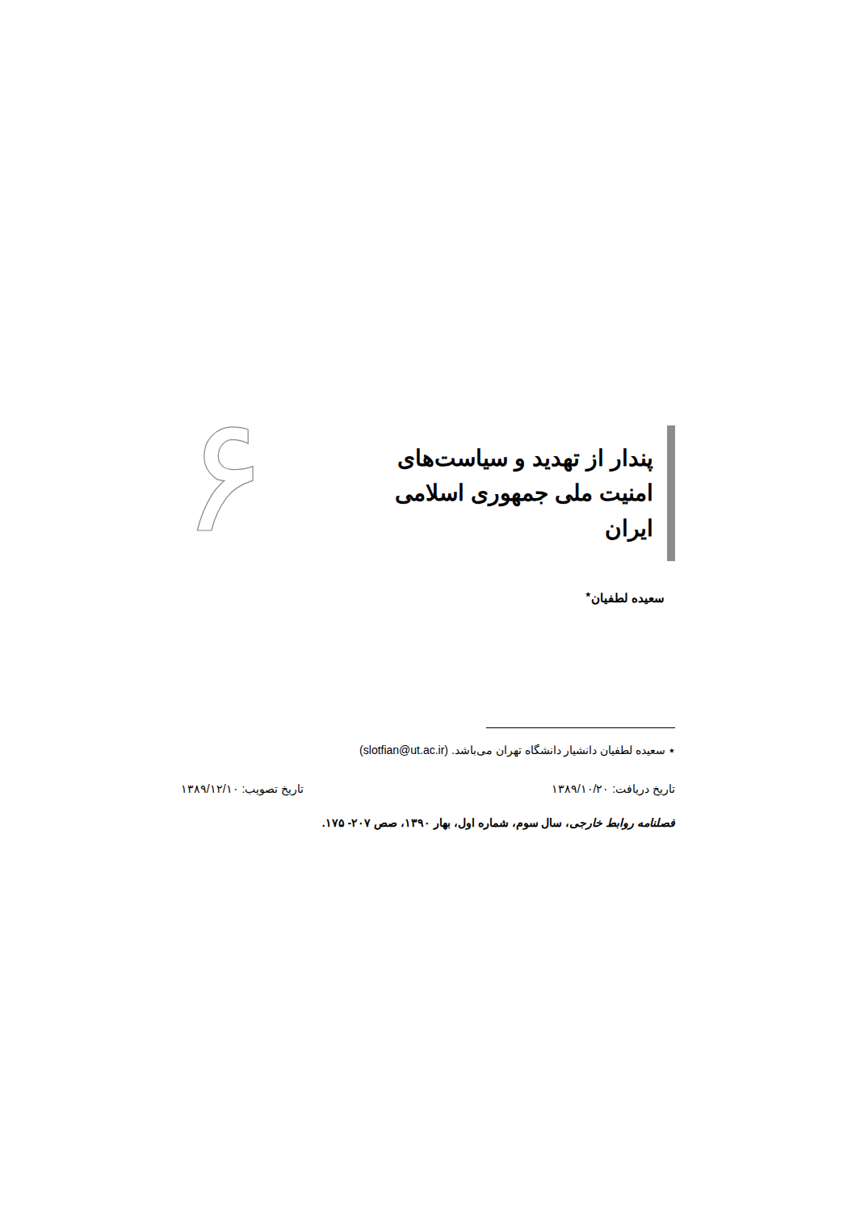پندار از تهدید و سیاست‌های امنیت ملی جمهوری اسلامی ایران
۶
سعیده لطفیان٭
٭ سعیده لطفیان دانشیار دانشگاه تهران می‌باشد. (slotfian@ut.ac.ir)
تاریخ دریافت: ۱۳۸۹/۱۰/۲۰ تاریخ تصویب: ۱۳۸۹/۱۲/۱۰
فصلنامه روابط خارجی، سال سوم، شماره اول، بهار ۱۳۹۰، صص ۲۰۷- ۱۷۵.